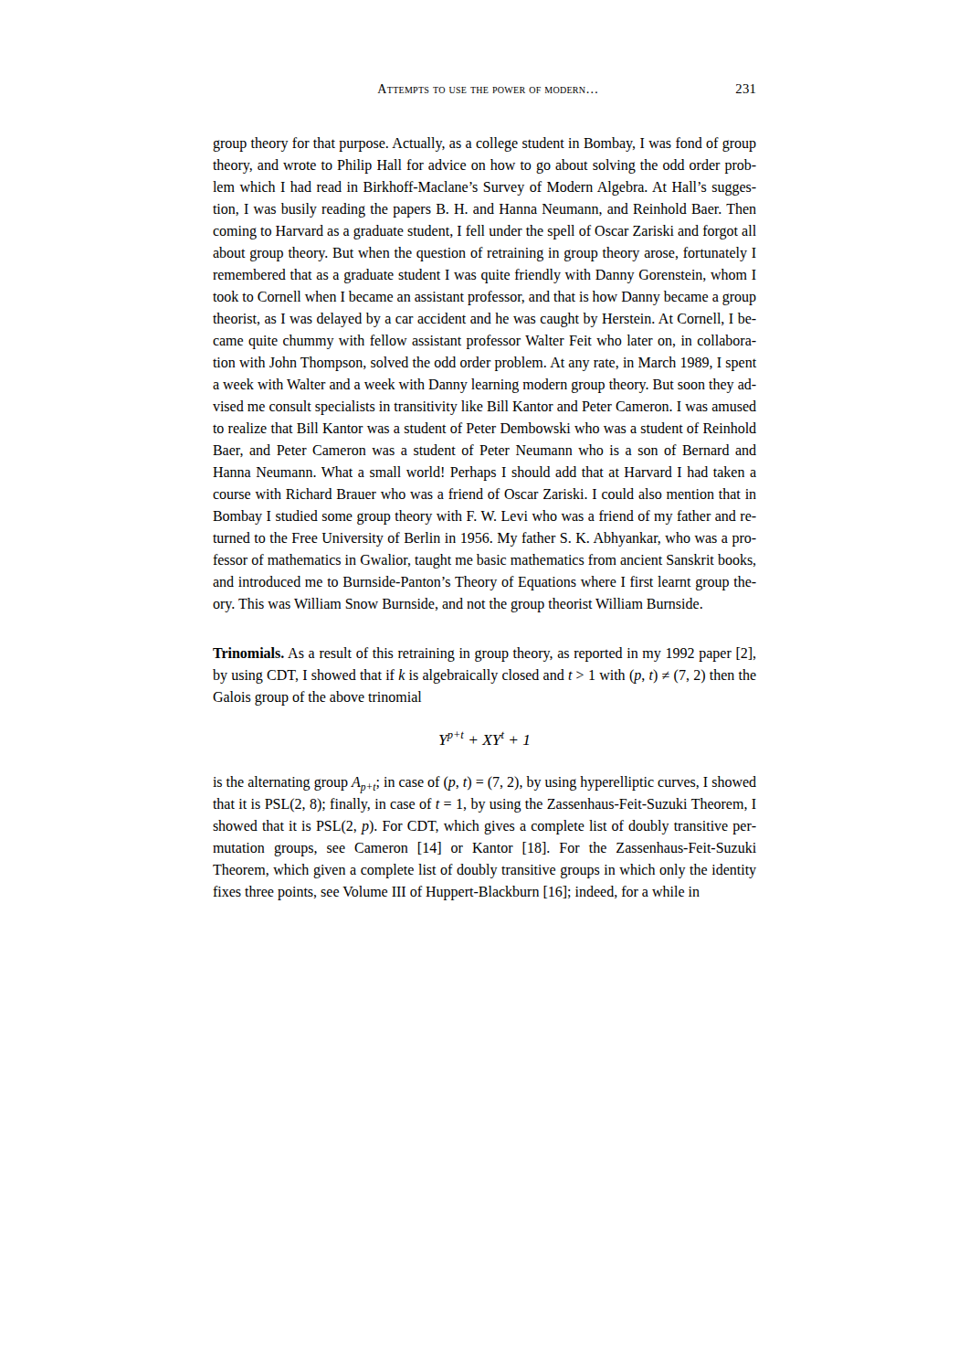Attempts to use the power of modern… 231
group theory for that purpose. Actually, as a college student in Bombay, I was fond of group theory, and wrote to Philip Hall for advice on how to go about solving the odd order problem which I had read in Birkhoff-Maclane’s Survey of Modern Algebra. At Hall’s suggestion, I was busily reading the papers B. H. and Hanna Neumann, and Reinhold Baer. Then coming to Harvard as a graduate student, I fell under the spell of Oscar Zariski and forgot all about group theory. But when the question of retraining in group theory arose, fortunately I remembered that as a graduate student I was quite friendly with Danny Gorenstein, whom I took to Cornell when I became an assistant professor, and that is how Danny became a group theorist, as I was delayed by a car accident and he was caught by Herstein. At Cornell, I became quite chummy with fellow assistant professor Walter Feit who later on, in collaboration with John Thompson, solved the odd order problem. At any rate, in March 1989, I spent a week with Walter and a week with Danny learning modern group theory. But soon they advised me consult specialists in transitivity like Bill Kantor and Peter Cameron. I was amused to realize that Bill Kantor was a student of Peter Dembowski who was a student of Reinhold Baer, and Peter Cameron was a student of Peter Neumann who is a son of Bernard and Hanna Neumann. What a small world! Perhaps I should add that at Harvard I had taken a course with Richard Brauer who was a friend of Oscar Zariski. I could also mention that in Bombay I studied some group theory with F. W. Levi who was a friend of my father and returned to the Free University of Berlin in 1956. My father S. K. Abhyankar, who was a professor of mathematics in Gwalior, taught me basic mathematics from ancient Sanskrit books, and introduced me to Burnside-Panton’s Theory of Equations where I first learnt group theory. This was William Snow Burnside, and not the group theorist William Burnside.
Trinomials. As a result of this retraining in group theory, as reported in my 1992 paper [2], by using CDT, I showed that if k is algebraically closed and t > 1 with (p, t) ≠ (7, 2) then the Galois group of the above trinomial
Yp+t + XYt + 1
is the alternating group Ap+t; in case of (p, t) = (7, 2), by using hyperelliptic curves, I showed that it is PSL(2, 8); finally, in case of t = 1, by using the Zassenhaus-Feit-Suzuki Theorem, I showed that it is PSL(2, p). For CDT, which gives a complete list of doubly transitive permutation groups, see Cameron [14] or Kantor [18]. For the Zassenhaus-Feit-Suzuki Theorem, which given a complete list of doubly transitive groups in which only the identity fixes three points, see Volume III of Huppert-Blackburn [16]; indeed, for a while in